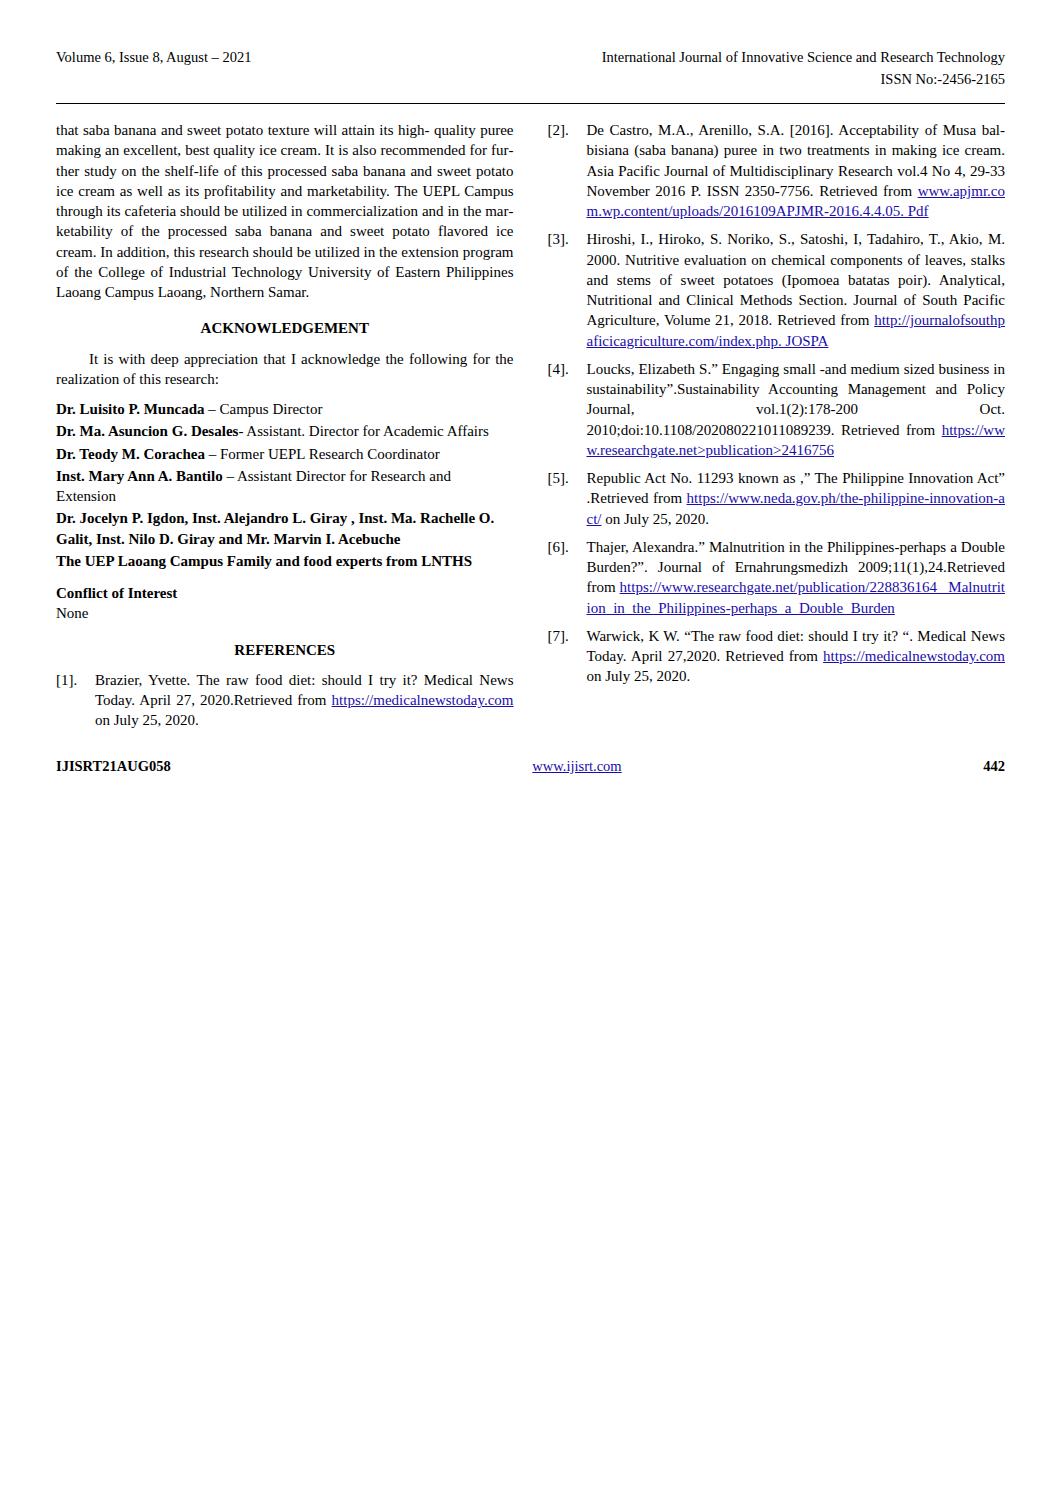Volume 6, Issue 8, August – 2021
International Journal of Innovative Science and Research Technology
ISSN No:-2456-2165
that saba banana and sweet potato texture will attain its high- quality puree making an excellent, best quality ice cream. It is also recommended for further study on the shelf-life of this processed saba banana and sweet potato ice cream as well as its profitability and marketability. The UEPL Campus through its cafeteria should be utilized in commercialization and in the marketability of the processed saba banana and sweet potato flavored ice cream. In addition, this research should be utilized in the extension program of the College of Industrial Technology University of Eastern Philippines Laoang Campus Laoang, Northern Samar.
ACKNOWLEDGEMENT
It is with deep appreciation that I acknowledge the following for the realization of this research:
Dr. Luisito P. Muncada – Campus Director
Dr. Ma. Asuncion G. Desales- Assistant. Director for Academic Affairs
Dr. Teody M. Corachea – Former UEPL Research Coordinator
Inst. Mary Ann A. Bantilo – Assistant Director for Research and Extension
Dr. Jocelyn P. Igdon, Inst. Alejandro L. Giray , Inst. Ma. Rachelle O. Galit, Inst. Nilo D. Giray and Mr. Marvin I. Acebuche
The UEP Laoang Campus Family and food experts from LNTHS
Conflict of Interest
None
REFERENCES
Brazier, Yvette. The raw food diet: should I try it? Medical News Today. April 27, 2020.Retrieved from https://medicalnewstoday.com on July 25, 2020.
De Castro, M.A., Arenillo, S.A. [2016]. Acceptability of Musa balbisiana (saba banana) puree in two treatments in making ice cream. Asia Pacific Journal of Multidisciplinary Research vol.4 No 4, 29-33 November 2016 P. ISSN 2350-7756. Retrieved from www.apjmr.com.wp.content/uploads/2016109APJMR-2016.4.4.05. Pdf
Hiroshi, I., Hiroko, S. Noriko, S., Satoshi, I, Tadahiro, T., Akio, M. 2000. Nutritive evaluation on chemical components of leaves, stalks and stems of sweet potatoes (Ipomoea batatas poir). Analytical, Nutritional and Clinical Methods Section. Journal of South Pacific Agriculture, Volume 21, 2018. Retrieved from http://journalofsouthpaficicagriculture.com/index.php. JOSPA
Loucks, Elizabeth S.” Engaging small -and medium sized business in sustainability”.Sustainability Accounting Management and Policy Journal, vol.1(2):178-200 Oct. 2010;doi:10.1108/202080221011089239. Retrieved from https://www.researchgate.net>publication>2416756
Republic Act No. 11293 known as ,” The Philippine Innovation Act” .Retrieved from https://www.neda.gov.ph/the-philippine-innovation-act/ on July 25, 2020.
Thajer, Alexandra.” Malnutrition in the Philippines-perhaps a Double Burden?”. Journal of Ernahrungsmedizh 2009;11(1),24.Retrieved from https://www.researchgate.net/publication/228836164_ Malnutrition_in_the_Philippines-perhaps_a_Double_Burden
Warwick, K W. “The raw food diet: should I try it? “. Medical News Today. April 27,2020. Retrieved from https://medicalnewstoday.com on July 25, 2020.
IJISRT21AUG058
www.ijisrt.com
442